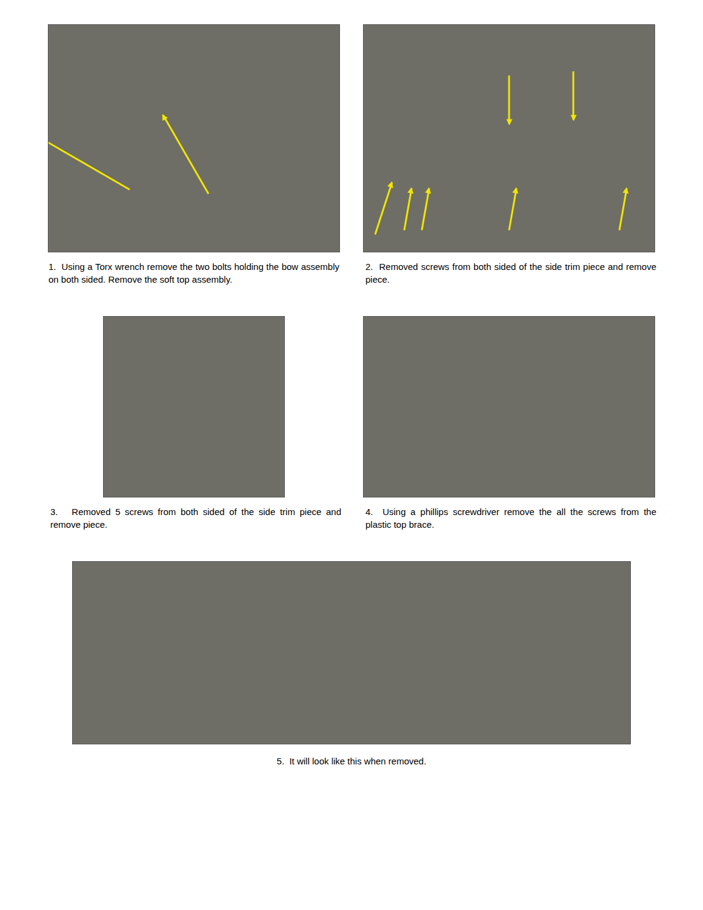1. Using a Torx wrench remove the two bolts holding the bow assembly on both sided. Remove the soft top assembly.
2. Removed screws from both sided of the side trim piece and remove piece.
3. Removed 5 screws from both sided of the side trim piece and remove piece.
4. Using a phillips screwdriver remove the all the screws from the plastic top brace.
5. It will look like this when removed.